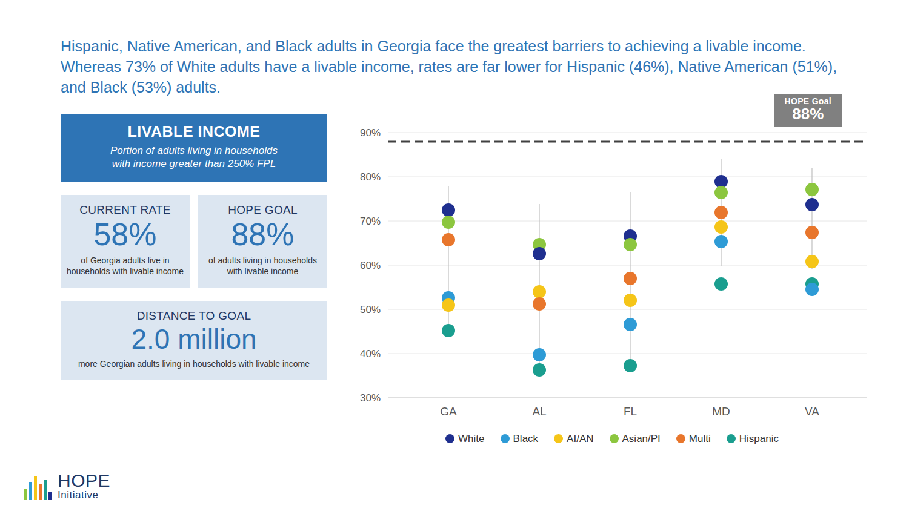Hispanic, Native American, and Black adults in Georgia face the greatest barriers to achieving a livable income. Whereas 73% of White adults have a livable income, rates are far lower for Hispanic (46%), Native American (51%), and Black (53%) adults.
LIVABLE INCOME
Portion of adults living in households
with income greater than 250% FPL
CURRENT RATE
58%
of Georgia adults live in households with livable income
HOPE GOAL
88%
of adults living in households with livable income
DISTANCE TO GOAL
2.0 million
more Georgian adults living in households with livable income
HOPE Goal
88%
y scale: 30% at y=470, 90% at y=30 => 60 pts over 440 px 90% 80% 70% 60% 50% 40% 30% GA AL FL MD VA
White
Black
AI/AN
Asian/PI
Multi
Hispanic
HOPE
Initiative